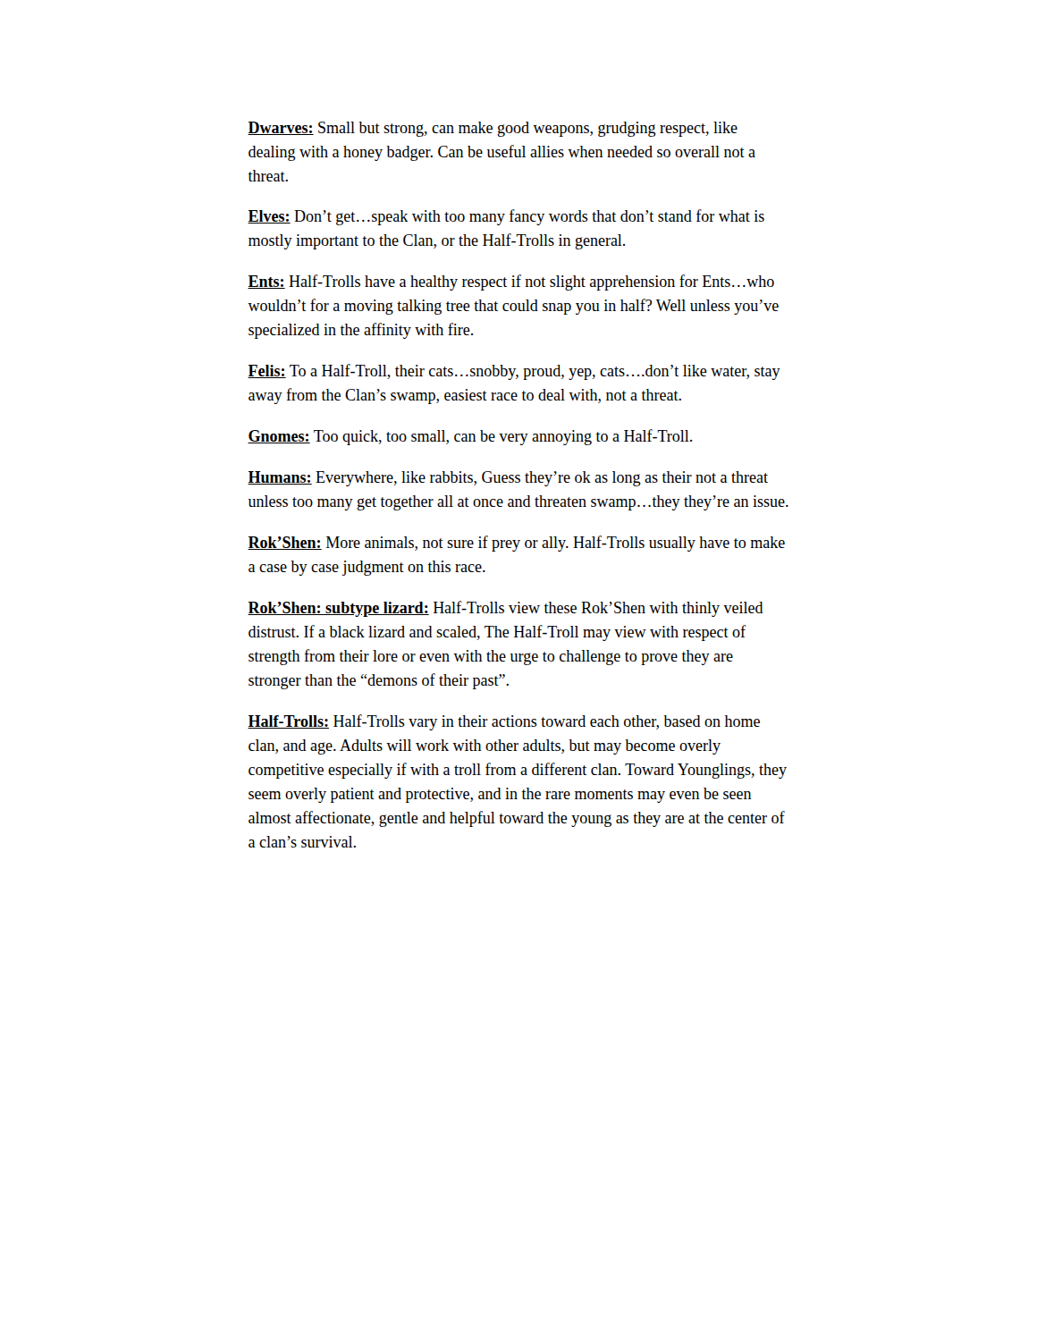Dwarves: Small but strong, can make good weapons, grudging respect, like dealing with a honey badger. Can be useful allies when needed so overall not a threat.
Elves: Don’t get…speak with too many fancy words that don’t stand for what is mostly important to the Clan, or the Half-Trolls in general.
Ents: Half-Trolls have a healthy respect if not slight apprehension for Ents…who wouldn’t for a moving talking tree that could snap you in half? Well unless you’ve specialized in the affinity with fire.
Felis: To a Half-Troll, their cats…snobby, proud, yep, cats….don’t like water, stay away from the Clan’s swamp, easiest race to deal with, not a threat.
Gnomes: Too quick, too small, can be very annoying to a Half-Troll.
Humans: Everywhere, like rabbits, Guess they’re ok as long as their not a threat unless too many get together all at once and threaten swamp…they they’re an issue.
Rok’Shen: More animals, not sure if prey or ally. Half-Trolls usually have to make a case by case judgment on this race.
Rok’Shen: subtype lizard: Half-Trolls view these Rok’Shen with thinly veiled distrust. If a black lizard and scaled, The Half-Troll may view with respect of strength from their lore or even with the urge to challenge to prove they are stronger than the “demons of their past”.
Half-Trolls: Half-Trolls vary in their actions toward each other, based on home clan, and age. Adults will work with other adults, but may become overly competitive especially if with a troll from a different clan. Toward Younglings, they seem overly patient and protective, and in the rare moments may even be seen almost affectionate, gentle and helpful toward the young as they are at the center of a clan’s survival.